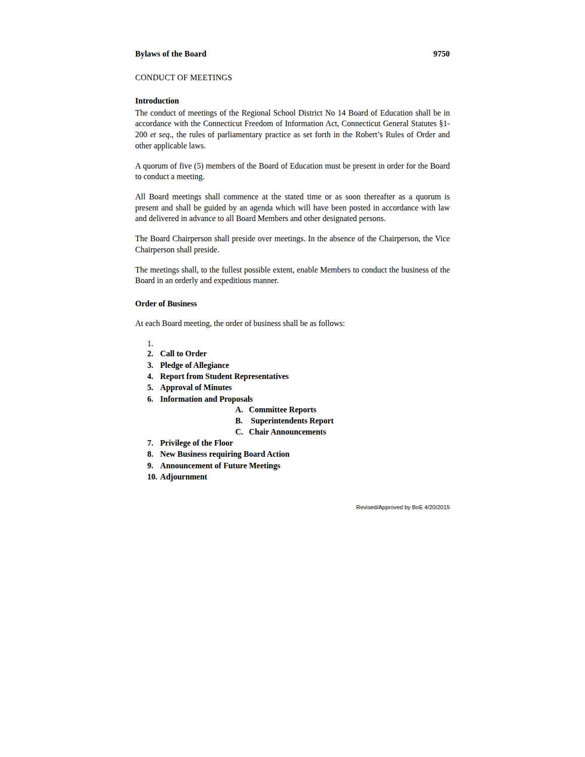Bylaws of the Board 9750
CONDUCT OF MEETINGS
Introduction
The conduct of meetings of the Regional School District No 14 Board of Education shall be in accordance with the Connecticut Freedom of Information Act, Connecticut General Statutes §1-200 et seq., the rules of parliamentary practice as set forth in the Robert’s Rules of Order and other applicable laws.
A quorum of five (5) members of the Board of Education must be present in order for the Board to conduct a meeting.
All Board meetings shall commence at the stated time or as soon thereafter as a quorum is present and shall be guided by an agenda which will have been posted in accordance with law and delivered in advance to all Board Members and other designated persons.
The Board Chairperson shall preside over meetings. In the absence of the Chairperson, the Vice Chairperson shall preside.
The meetings shall, to the fullest possible extent, enable Members to conduct the business of the Board in an orderly and expeditious manner.
Order of Business
At each Board meeting, the order of business shall be as follows:
Call to Order
Pledge of Allegiance
Report from Student Representatives
Approval of Minutes
Information and Proposals
Committee Reports
Superintendents Report
Chair Announcements
Privilege of the Floor
New Business requiring Board Action
Announcement of Future Meetings
Adjournment
Revised/Approved by BoE 4/20/2015